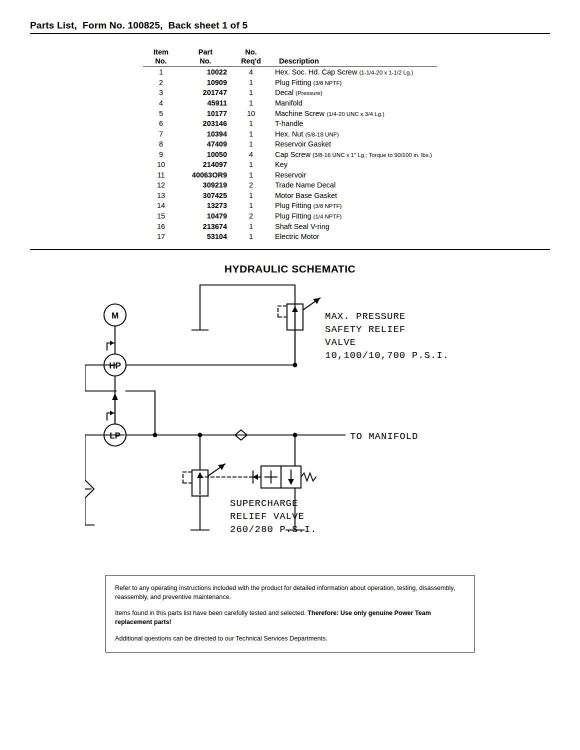Parts List, Form No. 100825, Back sheet 1 of 5
| Item | Part | No. | |
| --- | --- | --- | --- |
| No. | No. | Req'd | Description |
| 1 | 10022 | 4 | Hex. Soc. Hd. Cap Screw (1-1/4-20 x 1-1/2 Lg.) |
| 2 | 10909 | 1 | Plug Fitting (3/8 NPTF) |
| 3 | 201747 | 1 | Decal (Pressure) |
| 4 | 45911 | 1 | Manifold |
| 5 | 10177 | 10 | Machine Screw (1/4-20 UNC x 3/4 Lg.) |
| 6 | 203146 | 1 | T-handle |
| 7 | 10394 | 1 | Hex. Nut (5/8-18 UNF) |
| 8 | 47409 | 1 | Reservoir Gasket |
| 9 | 10050 | 4 | Cap Screw (3/8-16 UNC x 1" Lg.; Torque to 90/100 in. lbs.) |
| 10 | 214097 | 1 | Key |
| 11 | 40063OR9 | 1 | Reservoir |
| 12 | 309219 | 2 | Trade Name Decal |
| 13 | 307425 | 1 | Motor Base Gasket |
| 14 | 13273 | 1 | Plug Fitting (3/8 NPTF) |
| 15 | 10479 | 2 | Plug Fitting (1/4 NPTF) |
| 16 | 213674 | 1 | Shaft Seal V-ring |
| 17 | 53104 | 1 | Electric Motor |
HYDRAULIC SCHEMATIC
M HP LP MAX. PRESSURE SAFETY RELIEF VALVE 10,100/10,700 P.S.I. TO MANIFOLD SUPERCHARGE RELIEF VALVE 260/280 P.S.I.
Refer to any operating instructions included with the product for detailed information about operation, testing, disassembly, reassembly, and preventive maintenance.
Items found in this parts list have been carefully tested and selected. Therefore: Use only genuine Power Team replacement parts!
Additional questions can be directed to our Technical Services Departments.